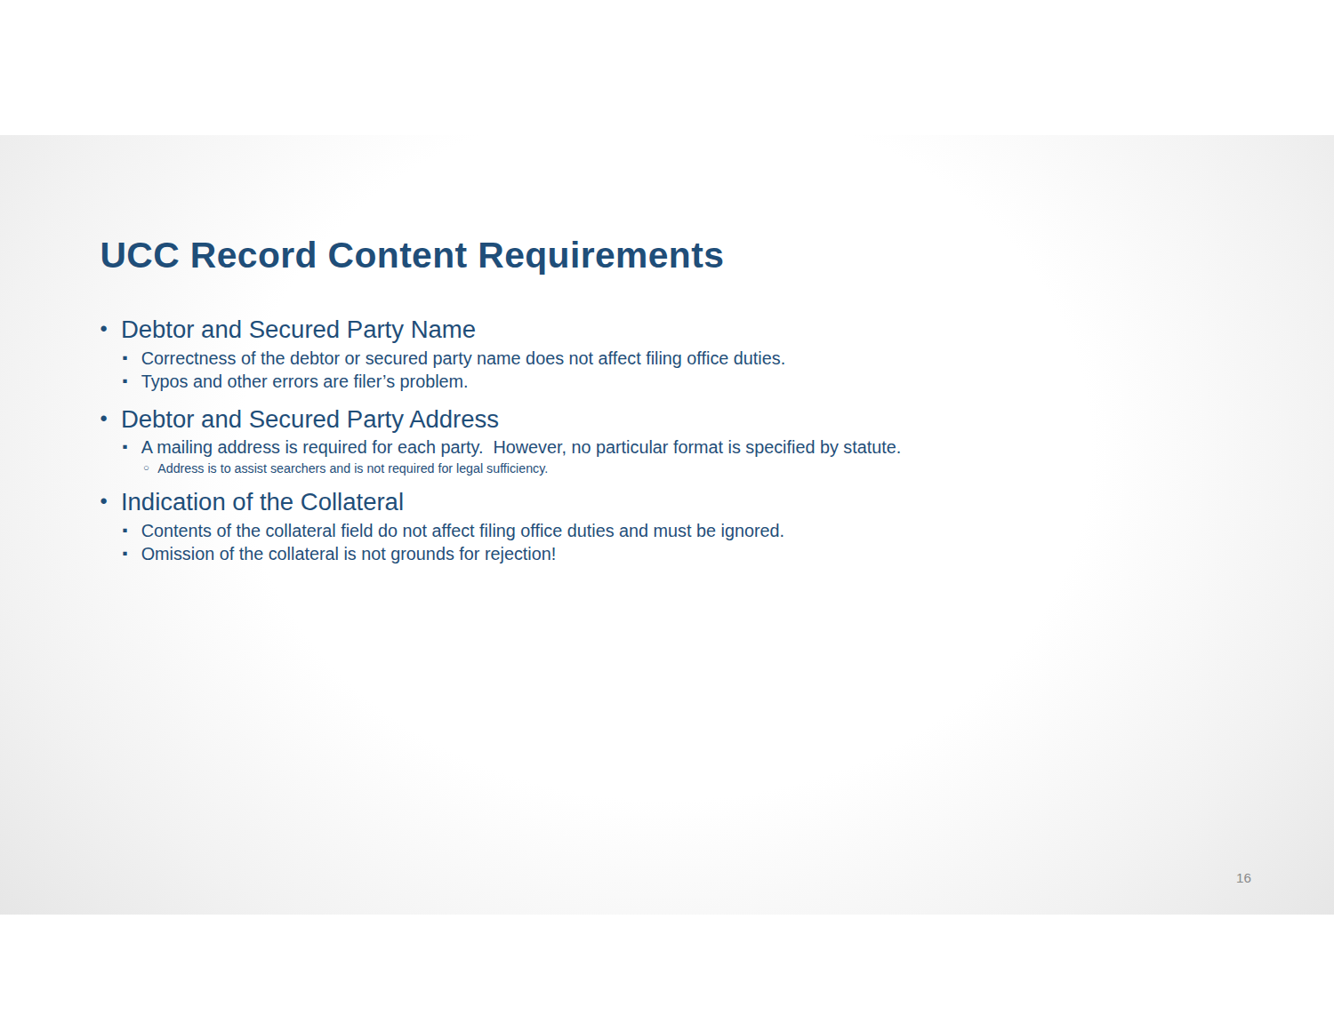UCC Record Content Requirements
Debtor and Secured Party Name
Correctness of the debtor or secured party name does not affect filing office duties.
Typos and other errors are filer’s problem.
Debtor and Secured Party Address
A mailing address is required for each party. However, no particular format is specified by statute.
Address is to assist searchers and is not required for legal sufficiency.
Indication of the Collateral
Contents of the collateral field do not affect filing office duties and must be ignored.
Omission of the collateral is not grounds for rejection!
16